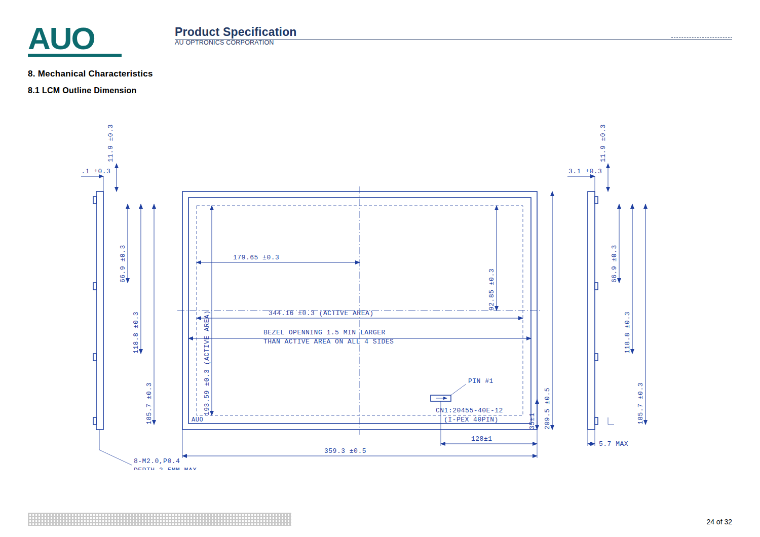AUO
Product Specification
AU OPTRONICS CORPORATION
8. Mechanical Characteristics
8.1 LCM Outline Dimension
3.1 ±0.3 11.9 ±0.3 66.9 ±0.3 118.8 ±0.3 185.7 ±0.3 8-M2.0,P0.4 DEPTH 2.5MM MAX. 179.65 ±0.3 344.16 ±0.3 (ACTIVE AREA) BEZEL OPENNING 1.5 MIN LARGER THAN ACTIVE AREA ON ALL 4 SIDES 193.59 ±0.3 (ACTIVE AREA) 92.85 ±0.3 209.5 ±0.5 35±1 PIN #1 CN1:20455-40E-12 (I-PEX 40PIN) 128±1 359.3 ±0.5 AUO 3.1 ±0.3 11.9 ±0.3 66.9 ±0.3 118.8 ±0.3 185.7 ±0.3 5.7 MAX
24 of 32